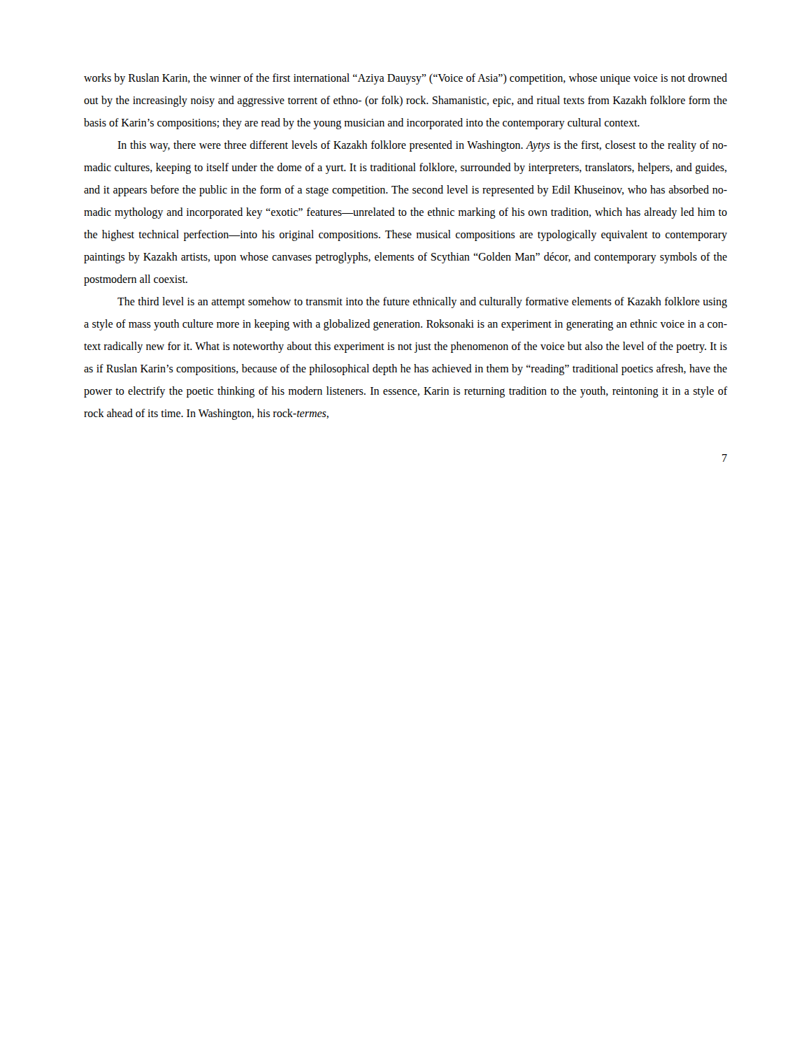works by Ruslan Karin, the winner of the first international “Aziya Dauysy” (“Voice of Asia”) competition, whose unique voice is not drowned out by the increasingly noisy and aggressive torrent of ethno- (or folk) rock. Shamanistic, epic, and ritual texts from Kazakh folklore form the basis of Karin’s compositions; they are read by the young musician and incorporated into the contemporary cultural context.
In this way, there were three different levels of Kazakh folklore presented in Washington. Aytys is the first, closest to the reality of nomadic cultures, keeping to itself under the dome of a yurt. It is traditional folklore, surrounded by interpreters, translators, helpers, and guides, and it appears before the public in the form of a stage competition. The second level is represented by Edil Khuseinov, who has absorbed nomadic mythology and incorporated key “exotic” features—unrelated to the ethnic marking of his own tradition, which has already led him to the highest technical perfection—into his original compositions. These musical compositions are typologically equivalent to contemporary paintings by Kazakh artists, upon whose canvases petroglyphs, elements of Scythian “Golden Man” décor, and contemporary symbols of the postmodern all coexist.
The third level is an attempt somehow to transmit into the future ethnically and culturally formative elements of Kazakh folklore using a style of mass youth culture more in keeping with a globalized generation. Roksonaki is an experiment in generating an ethnic voice in a context radically new for it. What is noteworthy about this experiment is not just the phenomenon of the voice but also the level of the poetry. It is as if Ruslan Karin’s compositions, because of the philosophical depth he has achieved in them by “reading” traditional poetics afresh, have the power to electrify the poetic thinking of his modern listeners. In essence, Karin is returning tradition to the youth, reintoning it in a style of rock ahead of its time. In Washington, his rock-termes,
7